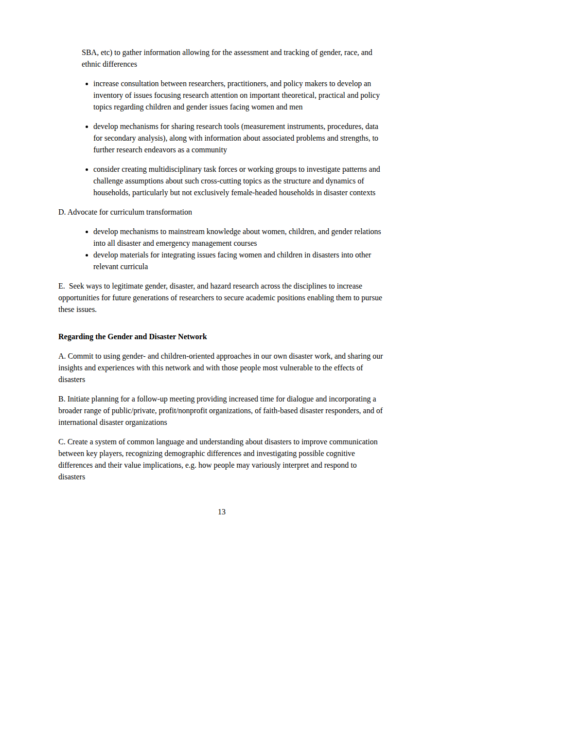SBA, etc) to gather information allowing for the assessment and tracking of gender, race, and ethnic differences
increase consultation between researchers, practitioners, and policy makers to develop an inventory of issues focusing research attention on important theoretical, practical and policy topics regarding children and gender issues facing women and men
develop mechanisms for sharing research tools (measurement instruments, procedures, data for secondary analysis), along with information about associated problems and strengths, to further research endeavors as a community
consider creating multidisciplinary task forces or working groups to investigate patterns and challenge assumptions about such cross-cutting topics as the structure and dynamics of households, particularly but not exclusively female-headed households in disaster contexts
D. Advocate for curriculum transformation
develop mechanisms to mainstream knowledge about women, children, and gender relations into all disaster and emergency management courses
develop materials for integrating issues facing women and children in disasters into other relevant curricula
E. Seek ways to legitimate gender, disaster, and hazard research across the disciplines to increase opportunities for future generations of researchers to secure academic positions enabling them to pursue these issues.
Regarding the Gender and Disaster Network
A. Commit to using gender- and children-oriented approaches in our own disaster work, and sharing our insights and experiences with this network and with those people most vulnerable to the effects of disasters
B. Initiate planning for a follow-up meeting providing increased time for dialogue and incorporating a broader range of public/private, profit/nonprofit organizations, of faith-based disaster responders, and of international disaster organizations
C. Create a system of common language and understanding about disasters to improve communication between key players, recognizing demographic differences and investigating possible cognitive differences and their value implications, e.g. how people may variously interpret and respond to disasters
13